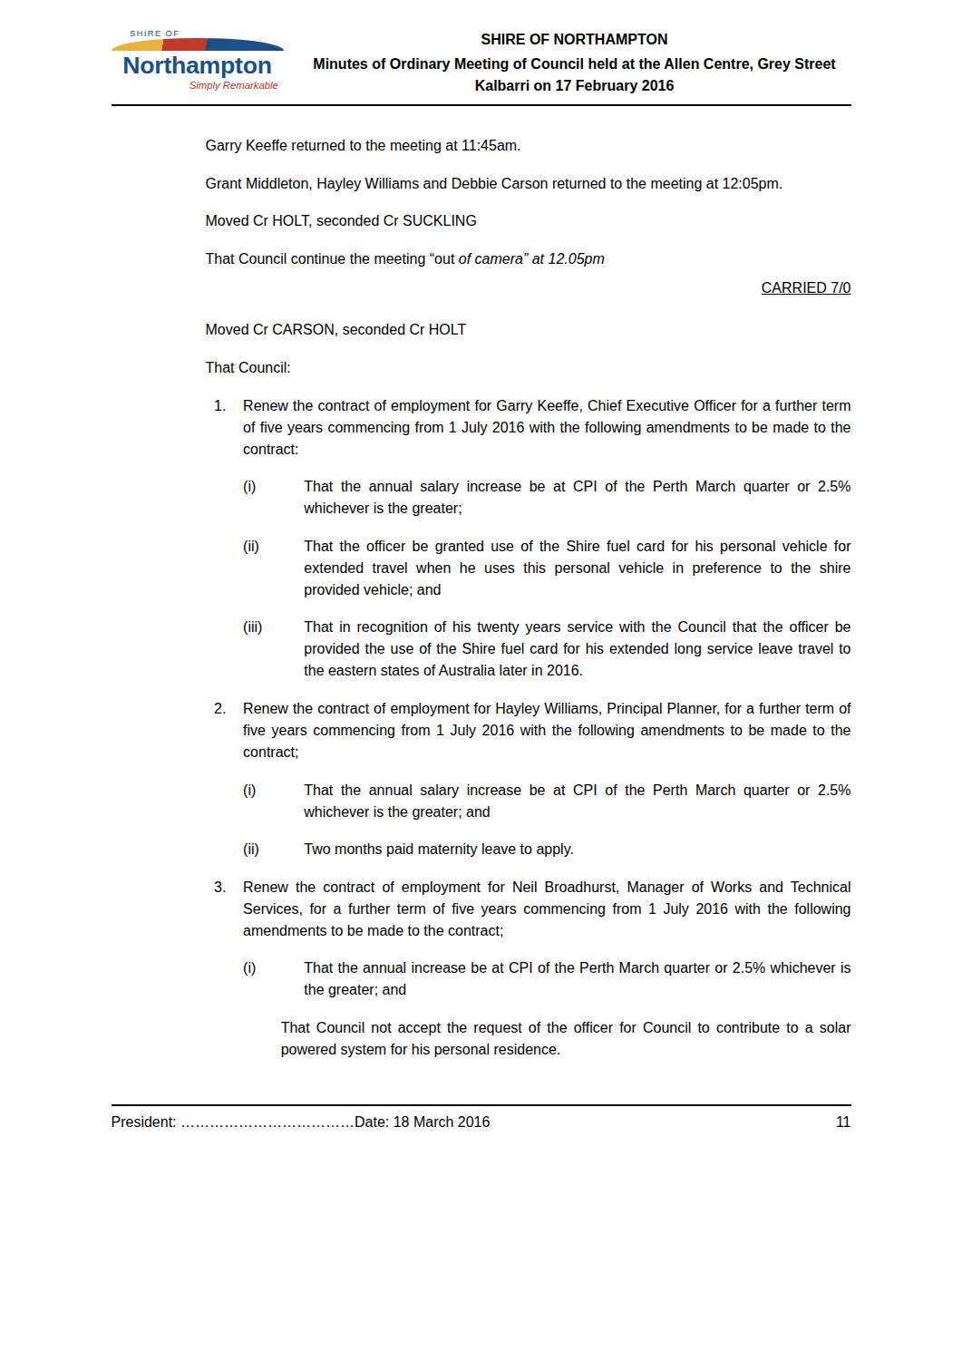SHIRE OF Northampton Simply Remarkable
SHIRE OF NORTHAMPTON Minutes of Ordinary Meeting of Council held at the Allen Centre, Grey Street Kalbarri on 17 February 2016
Garry Keeffe returned to the meeting at 11:45am.
Grant Middleton, Hayley Williams and Debbie Carson returned to the meeting at 12:05pm.
Moved Cr HOLT, seconded Cr SUCKLING
That Council continue the meeting “out of camera” at 12.05pm
CARRIED 7/0
Moved Cr CARSON, seconded Cr HOLT
That Council:
Renew the contract of employment for Garry Keeffe, Chief Executive Officer for a further term of five years commencing from 1 July 2016 with the following amendments to be made to the contract:
That the annual salary increase be at CPI of the Perth March quarter or 2.5% whichever is the greater;
That the officer be granted use of the Shire fuel card for his personal vehicle for extended travel when he uses this personal vehicle in preference to the shire provided vehicle; and
That in recognition of his twenty years service with the Council that the officer be provided the use of the Shire fuel card for his extended long service leave travel to the eastern states of Australia later in 2016.
Renew the contract of employment for Hayley Williams, Principal Planner, for a further term of five years commencing from 1 July 2016 with the following amendments to be made to the contract;
That the annual salary increase be at CPI of the Perth March quarter or 2.5% whichever is the greater; and
Two months paid maternity leave to apply.
Renew the contract of employment for Neil Broadhurst, Manager of Works and Technical Services, for a further term of five years commencing from 1 July 2016 with the following amendments to be made to the contract;
That the annual increase be at CPI of the Perth March quarter or 2.5% whichever is the greater; and
That Council not accept the request of the officer for Council to contribute to a solar powered system for his personal residence.
President: ………………………………Date: 18 March 2016 11